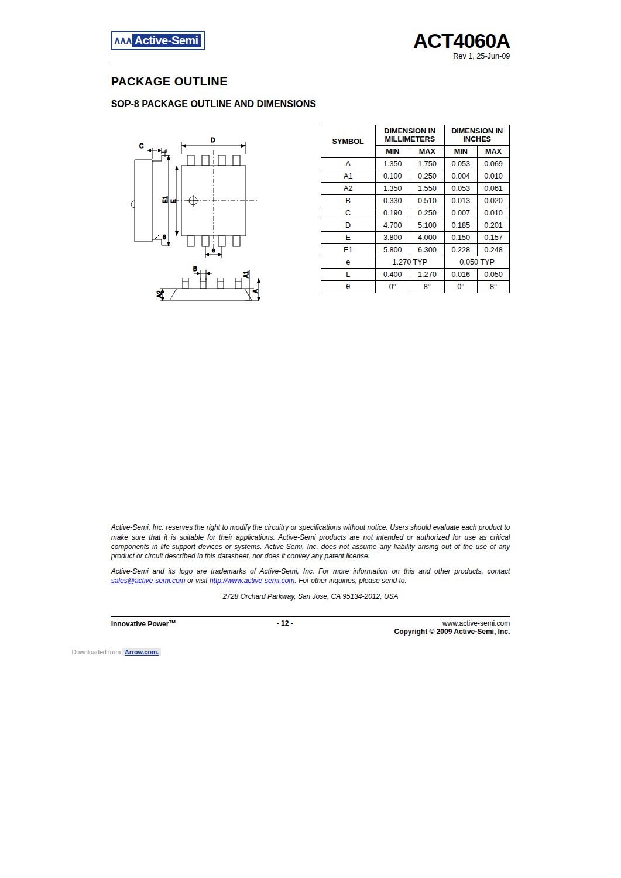∧∧∧Active-Semi
ACT4060A
Rev 1, 25-Jun-09
PACKAGE OUTLINE
SOP-8 PACKAGE OUTLINE AND DIMENSIONS
θ C L D E E1 e B A1 A A2
| SYMBOL | DIMENSION IN MILLIMETERS | DIMENSION IN INCHES |
| --- | --- | --- |
| MIN | MAX | MIN | MAX |
| A | 1.350 | 1.750 | 0.053 | 0.069 |
| A1 | 0.100 | 0.250 | 0.004 | 0.010 |
| A2 | 1.350 | 1.550 | 0.053 | 0.061 |
| B | 0.330 | 0.510 | 0.013 | 0.020 |
| C | 0.190 | 0.250 | 0.007 | 0.010 |
| D | 4.700 | 5.100 | 0.185 | 0.201 |
| E | 3.800 | 4.000 | 0.150 | 0.157 |
| E1 | 5.800 | 6.300 | 0.228 | 0.248 |
| e | 1.270 TYP | 0.050 TYP |
| L | 0.400 | 1.270 | 0.016 | 0.050 |
| θ | 0° | 8° | 0° | 8° |
Active-Semi, Inc. reserves the right to modify the circuitry or specifications without notice. Users should evaluate each product to make sure that it is suitable for their applications. Active-Semi products are not intended or authorized for use as critical components in life-support devices or systems. Active-Semi, Inc. does not assume any liability arising out of the use of any product or circuit described in this datasheet, nor does it convey any patent license.
Active-Semi and its logo are trademarks of Active-Semi, Inc. For more information on this and other products, contact sales@active-semi.com or visit http://www.active-semi.com. For other inquiries, please send to:
2728 Orchard Parkway, San Jose, CA 95134-2012, USA
Innovative PowerTM
- 12 -
www.active-semi.com
Copyright © 2009 Active-Semi, Inc.
Downloaded from Arrow.com.